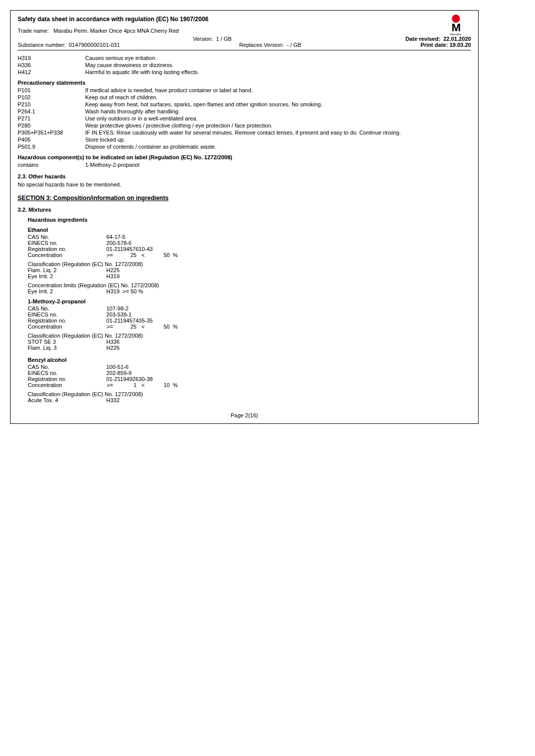M
Marabu
Safety data sheet in accordance with regulation (EC) No 1907/2006
Trade name: Marabu Perm. Marker Once 4pcs MNA Cherry Red
Version: 1 / GB
Date revised: 22.01.2020
Substance number: 0147900000101-031
Replaces Version: - / GB
Print date: 19.03.20
| H319 | Causes serious eye irritation. |
| H336 | May cause drowsiness or dizziness. |
| H412 | Harmful to aquatic life with long lasting effects. |
Precautionary statements
| P101 | If medical advice is needed, have product container or label at hand. |
| P102 | Keep out of reach of children. |
| P210 | Keep away from heat, hot surfaces, sparks, open flames and other ignition sources. No smoking. |
| P264.1 | Wash hands thoroughly after handling. |
| P271 | Use only outdoors or in a well-ventilated area. |
| P280 | Wear protective gloves / protective clothing / eye protection / face protection. |
| P305+P351+P338 | IF IN EYES: Rinse cautiously with water for several minutes. Remove contact lenses, if present and easy to do. Continue rinsing. |
| P405 | Store locked up. |
| P501.9 | Dispose of contents / container as problematic waste. |
Hazardous component(s) to be indicated on label (Regulation (EC) No. 1272/2008)
| contains | 1-Methoxy-2-propanol |
2.3. Other hazards
No special hazards have to be mentioned.
SECTION 3: Composition/information on ingredients
3.2. Mixtures
Hazardous ingredients
Ethanol
| CAS No. | 64-17-5 |
| EINECS no. | 200-578-6 |
| Registration no. | 01-2119457610-43 |
| Concentration | >= | 25 | < | 50 | % |
Classification (Regulation (EC) No. 1272/2008)
| Flam. Liq. 2 | H225 |
| Eye Irrit. 2 | H319 |
Concentration limits (Regulation (EC) No. 1272/2008)
| Eye Irrit. 2 | H319 | >= 50 % |
1-Methoxy-2-propanol
| CAS No. | 107-98-2 |
| EINECS no. | 203-539-1 |
| Registration no. | 01-2119457435-35 |
| Concentration | >= | 25 | < | 50 | % |
Classification (Regulation (EC) No. 1272/2008)
| STOT SE 3 | H336 |
| Flam. Liq. 3 | H226 |
Benzyl alcohol
| CAS No. | 100-51-6 |
| EINECS no. | 202-859-9 |
| Registration no. | 01-2119492630-38 |
| Concentration | >= | 1 | < | 10 | % |
Classification (Regulation (EC) No. 1272/2008)
| Acute Tox. 4 | H332 |
Page 2(16)